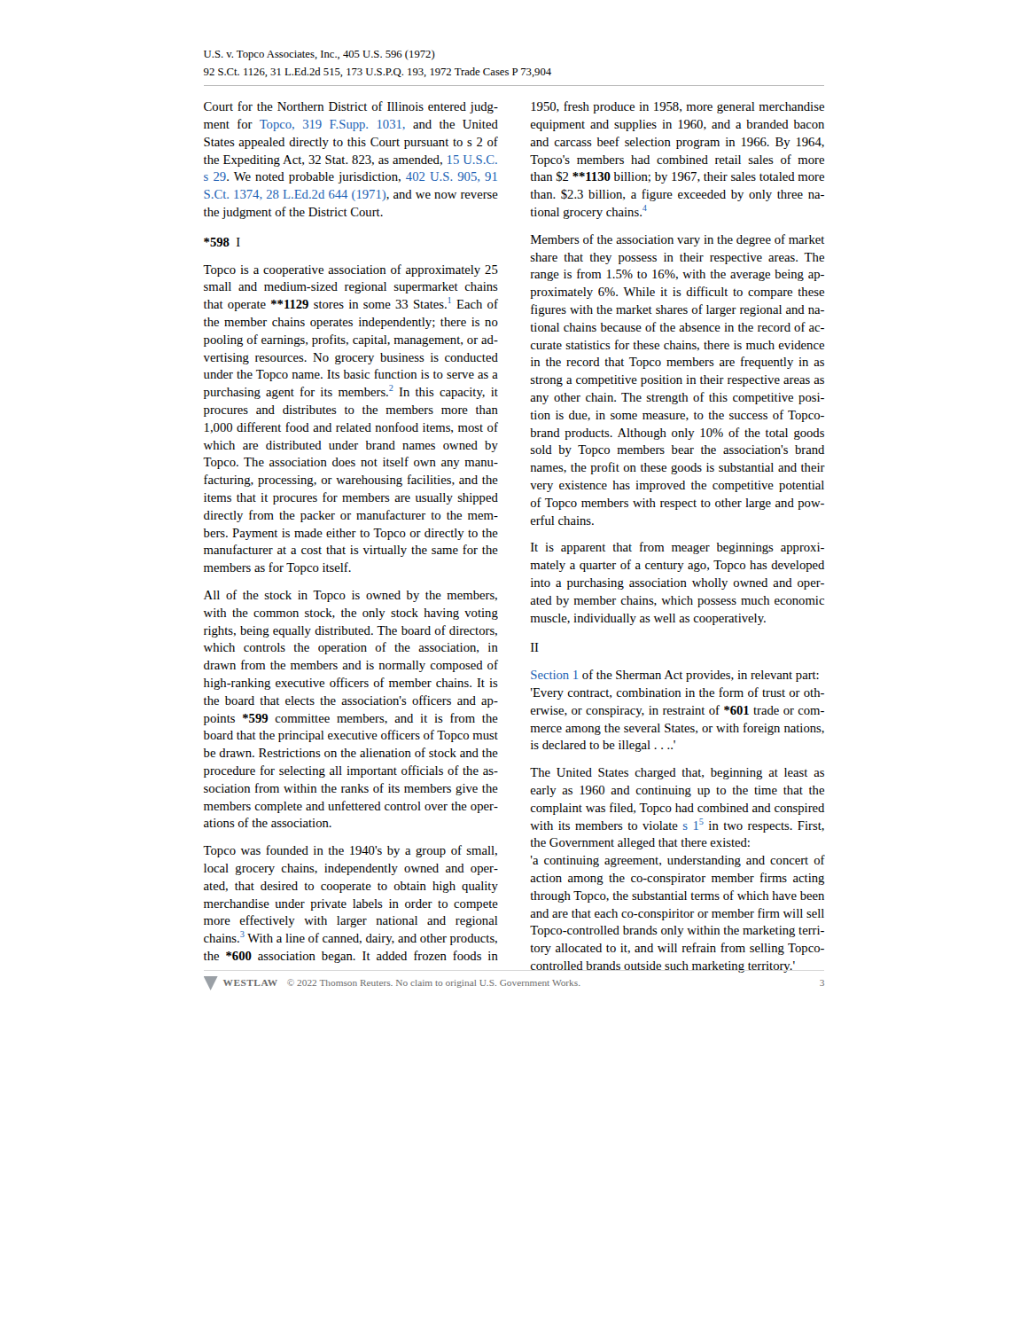U.S. v. Topco Associates, Inc., 405 U.S. 596 (1972)
92 S.Ct. 1126, 31 L.Ed.2d 515, 173 U.S.P.Q. 193, 1972 Trade Cases P 73,904
Court for the Northern District of Illinois entered judgment for Topco, 319 F.Supp. 1031, and the United States appealed directly to this Court pursuant to s 2 of the Expediting Act, 32 Stat. 823, as amended, 15 U.S.C. s 29. We noted probable jurisdiction, 402 U.S. 905, 91 S.Ct. 1374, 28 L.Ed.2d 644 (1971), and we now reverse the judgment of the District Court.
*598 I
Topco is a cooperative association of approximately 25 small and medium-sized regional supermarket chains that operate **1129 stores in some 33 States.1 Each of the member chains operates independently; there is no pooling of earnings, profits, capital, management, or advertising resources. No grocery business is conducted under the Topco name. Its basic function is to serve as a purchasing agent for its members.2 In this capacity, it procures and distributes to the members more than 1,000 different food and related nonfood items, most of which are distributed under brand names owned by Topco. The association does not itself own any manufacturing, processing, or warehousing facilities, and the items that it procures for members are usually shipped directly from the packer or manufacturer to the members. Payment is made either to Topco or directly to the manufacturer at a cost that is virtually the same for the members as for Topco itself.
All of the stock in Topco is owned by the members, with the common stock, the only stock having voting rights, being equally distributed. The board of directors, which controls the operation of the association, in drawn from the members and is normally composed of high-ranking executive officers of member chains. It is the board that elects the association's officers and appoints *599 committee members, and it is from the board that the principal executive officers of Topco must be drawn. Restrictions on the alienation of stock and the procedure for selecting all important officials of the association from within the ranks of its members give the members complete and unfettered control over the operations of the association.
Topco was founded in the 1940's by a group of small, local grocery chains, independently owned and operated, that desired to cooperate to obtain high quality merchandise under private labels in order to compete more effectively with larger national and regional chains.3 With a line of canned, dairy, and other products, the *600 association began. It added frozen foods in 1950, fresh produce in 1958, more general merchandise equipment and supplies in 1960, and a branded bacon and carcass beef selection program in 1966. By 1964, Topco's members had combined retail sales of more than $2 **1130 billion; by 1967, their sales totaled more than. $2.3 billion, a figure exceeded by only three national grocery chains.4
Members of the association vary in the degree of market share that they possess in their respective areas. The range is from 1.5% to 16%, with the average being approximately 6%. While it is difficult to compare these figures with the market shares of larger regional and national chains because of the absence in the record of accurate statistics for these chains, there is much evidence in the record that Topco members are frequently in as strong a competitive position in their respective areas as any other chain. The strength of this competitive position is due, in some measure, to the success of Topco-brand products. Although only 10% of the total goods sold by Topco members bear the association's brand names, the profit on these goods is substantial and their very existence has improved the competitive potential of Topco members with respect to other large and powerful chains.
It is apparent that from meager beginnings approximately a quarter of a century ago, Topco has developed into a purchasing association wholly owned and operated by member chains, which possess much economic muscle, individually as well as cooperatively.
II
Section 1 of the Sherman Act provides, in relevant part:
'Every contract, combination in the form of trust or otherwise, or conspiracy, in restraint of *601 trade or commerce among the several States, or with foreign nations, is declared to be illegal . . ..'
The United States charged that, beginning at least as early as 1960 and continuing up to the time that the complaint was filed, Topco had combined and conspired with its members to violate s 15 in two respects. First, the Government alleged that there existed:
'a continuing agreement, understanding and concert of action among the co-conspirator member firms acting through Topco, the substantial terms of which have been and are that each co-conspiritor or member firm will sell Topco-controlled brands only within the marketing territory allocated to it, and will refrain from selling Topco-controlled brands outside such marketing territory.'
WESTLAW © 2022 Thomson Reuters. No claim to original U.S. Government Works. 3